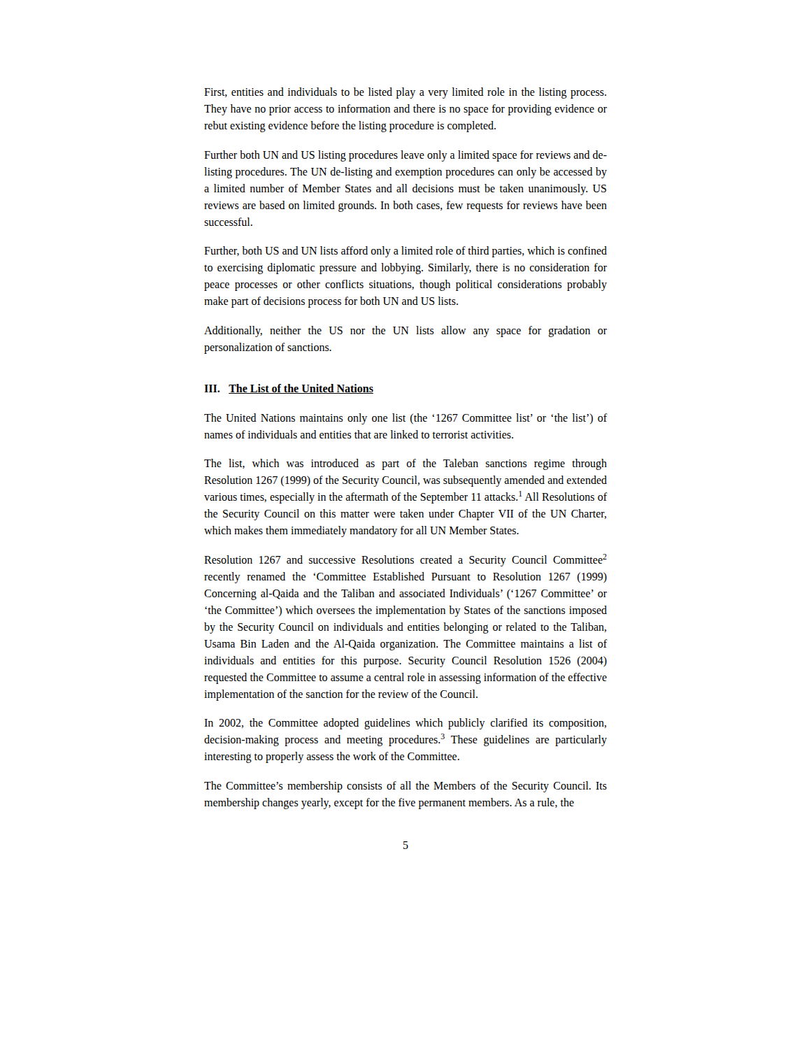First, entities and individuals to be listed play a very limited role in the listing process. They have no prior access to information and there is no space for providing evidence or rebut existing evidence before the listing procedure is completed.
Further both UN and US listing procedures leave only a limited space for reviews and de-listing procedures. The UN de-listing and exemption procedures can only be accessed by a limited number of Member States and all decisions must be taken unanimously. US reviews are based on limited grounds. In both cases, few requests for reviews have been successful.
Further, both US and UN lists afford only a limited role of third parties, which is confined to exercising diplomatic pressure and lobbying. Similarly, there is no consideration for peace processes or other conflicts situations, though political considerations probably make part of decisions process for both UN and US lists.
Additionally, neither the US nor the UN lists allow any space for gradation or personalization of sanctions.
III. The List of the United Nations
The United Nations maintains only one list (the ‘1267 Committee list’ or ‘the list’) of names of individuals and entities that are linked to terrorist activities.
The list, which was introduced as part of the Taleban sanctions regime through Resolution 1267 (1999) of the Security Council, was subsequently amended and extended various times, especially in the aftermath of the September 11 attacks.1 All Resolutions of the Security Council on this matter were taken under Chapter VII of the UN Charter, which makes them immediately mandatory for all UN Member States.
Resolution 1267 and successive Resolutions created a Security Council Committee2 recently renamed the ‘Committee Established Pursuant to Resolution 1267 (1999) Concerning al-Qaida and the Taliban and associated Individuals’ (‘1267 Committee’ or ‘the Committee’) which oversees the implementation by States of the sanctions imposed by the Security Council on individuals and entities belonging or related to the Taliban, Usama Bin Laden and the Al-Qaida organization. The Committee maintains a list of individuals and entities for this purpose. Security Council Resolution 1526 (2004) requested the Committee to assume a central role in assessing information of the effective implementation of the sanction for the review of the Council.
In 2002, the Committee adopted guidelines which publicly clarified its composition, decision-making process and meeting procedures.3 These guidelines are particularly interesting to properly assess the work of the Committee.
The Committee’s membership consists of all the Members of the Security Council. Its membership changes yearly, except for the five permanent members. As a rule, the
5